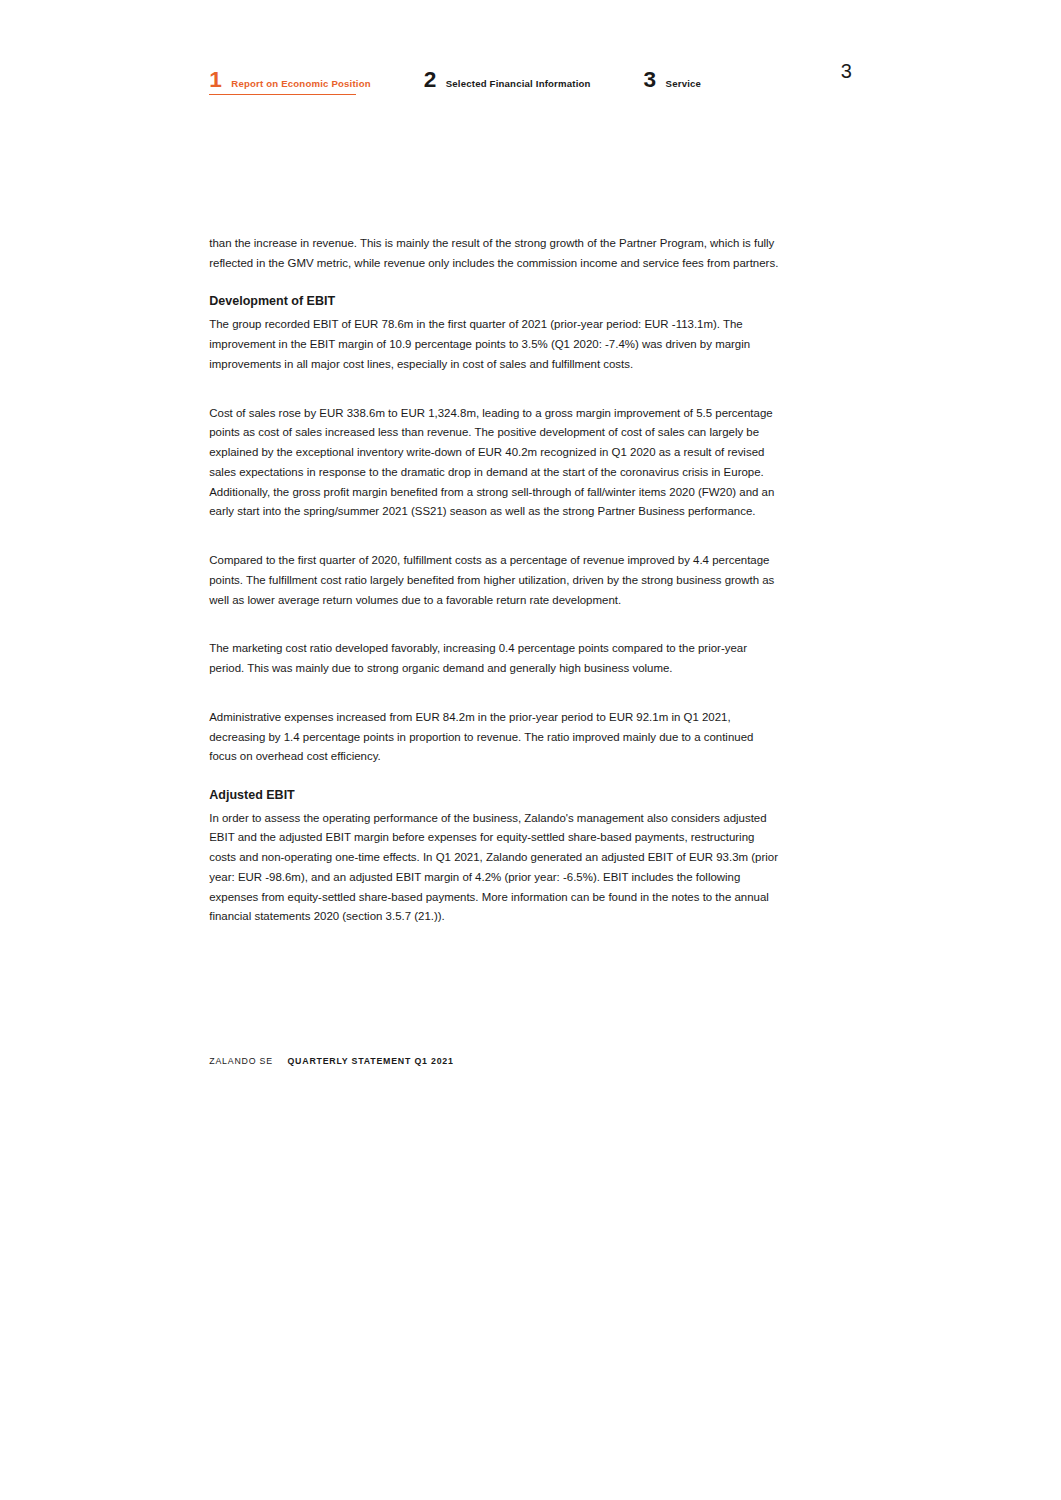1 Report on Economic Position
2 Selected Financial Information
3 Service
3
than the increase in revenue. This is mainly the result of the strong growth of the Partner Program, which is fully reflected in the GMV metric, while revenue only includes the commission income and service fees from partners.
Development of EBIT
The group recorded EBIT of EUR 78.6m in the first quarter of 2021 (prior-year period: EUR -113.1m). The improvement in the EBIT margin of 10.9 percentage points to 3.5% (Q1 2020: -7.4%) was driven by margin improvements in all major cost lines, especially in cost of sales and fulfillment costs.
Cost of sales rose by EUR 338.6m to EUR 1,324.8m, leading to a gross margin improvement of 5.5 percentage points as cost of sales increased less than revenue. The positive development of cost of sales can largely be explained by the exceptional inventory write-down of EUR 40.2m recognized in Q1 2020 as a result of revised sales expectations in response to the dramatic drop in demand at the start of the coronavirus crisis in Europe. Additionally, the gross profit margin benefited from a strong sell-through of fall/winter items 2020 (FW20) and an early start into the spring/summer 2021 (SS21) season as well as the strong Partner Business performance.
Compared to the first quarter of 2020, fulfillment costs as a percentage of revenue improved by 4.4 percentage points. The fulfillment cost ratio largely benefited from higher utilization, driven by the strong business growth as well as lower average return volumes due to a favorable return rate development.
The marketing cost ratio developed favorably, increasing 0.4 percentage points compared to the prior-year period. This was mainly due to strong organic demand and generally high business volume.
Administrative expenses increased from EUR 84.2m in the prior-year period to EUR 92.1m in Q1 2021, decreasing by 1.4 percentage points in proportion to revenue. The ratio improved mainly due to a continued focus on overhead cost efficiency.
Adjusted EBIT
In order to assess the operating performance of the business, Zalando's management also considers adjusted EBIT and the adjusted EBIT margin before expenses for equity-settled share-based payments, restructuring costs and non-operating one-time effects. In Q1 2021, Zalando generated an adjusted EBIT of EUR 93.3m (prior year: EUR -98.6m), and an adjusted EBIT margin of 4.2% (prior year: -6.5%). EBIT includes the following expenses from equity-settled share-based payments. More information can be found in the notes to the annual financial statements 2020 (section 3.5.7 (21.)).
ZALANDO SE QUARTERLY STATEMENT Q1 2021